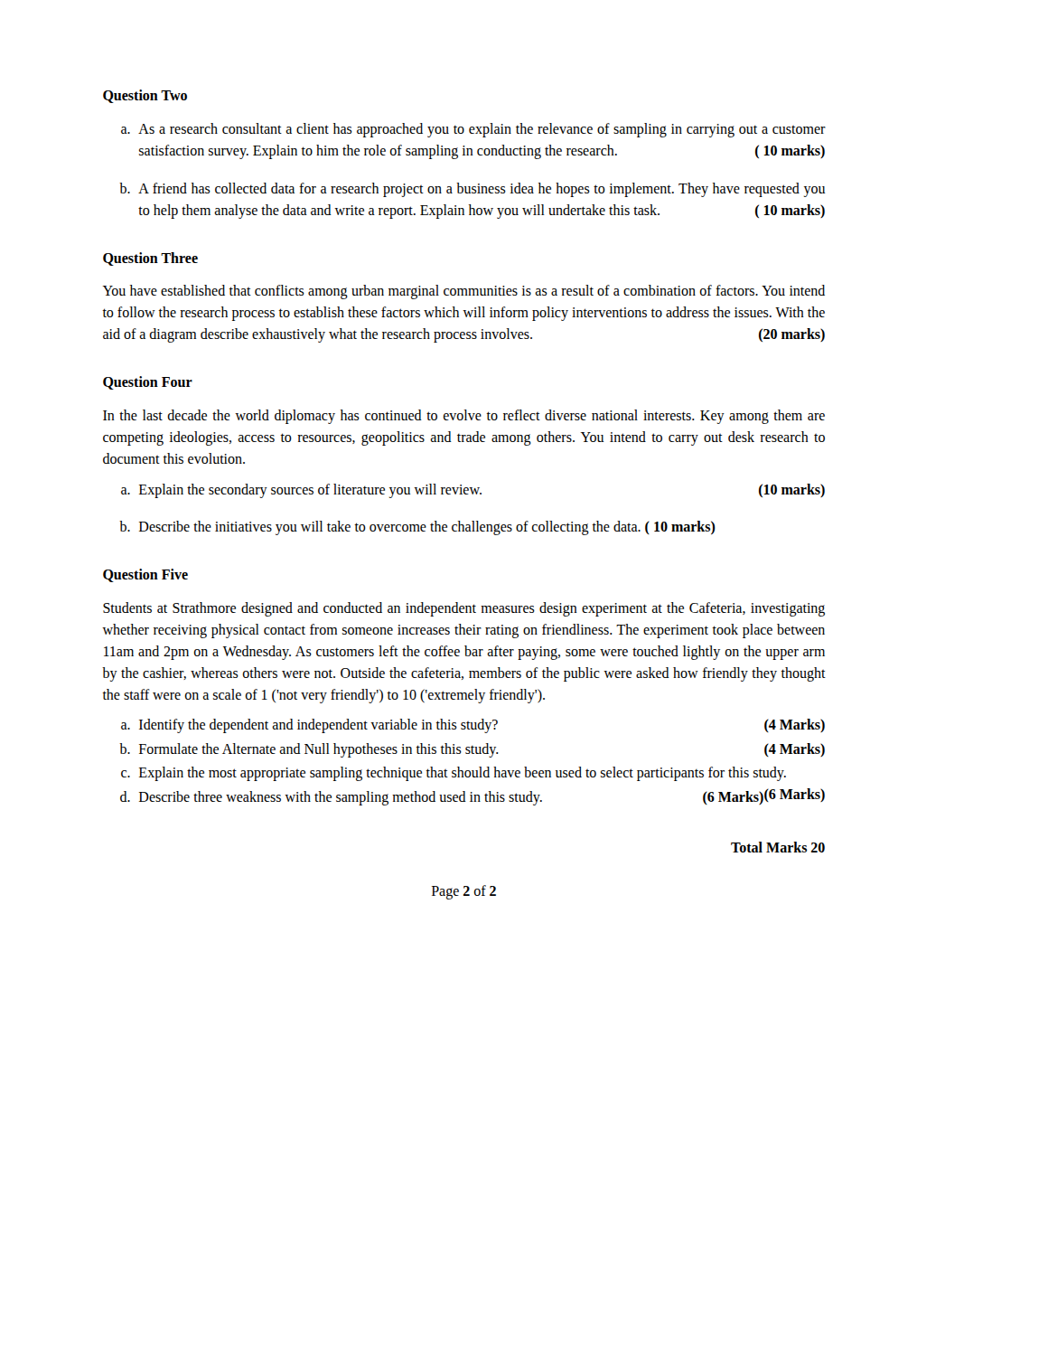Question Two
As a research consultant a client has approached you to explain the relevance of sampling in carrying out a customer satisfaction survey. Explain to him the role of sampling in conducting the research. ( 10 marks)
A friend has collected data for a research project on a business idea he hopes to implement. They have requested you to help them analyse the data and write a report. Explain how you will undertake this task. ( 10 marks)
Question Three
You have established that conflicts among urban marginal communities is as a result of a combination of factors. You intend to follow the research process to establish these factors which will inform policy interventions to address the issues. With the aid of a diagram describe exhaustively what the research process involves. (20 marks)
Question Four
In the last decade the world diplomacy has continued to evolve to reflect diverse national interests. Key among them are competing ideologies, access to resources, geopolitics and trade among others. You intend to carry out desk research to document this evolution.
Explain the secondary sources of literature you will review. (10 marks)
Describe the initiatives you will take to overcome the challenges of collecting the data. ( 10 marks)
Question Five
Students at Strathmore designed and conducted an independent measures design experiment at the Cafeteria, investigating whether receiving physical contact from someone increases their rating on friendliness. The experiment took place between 11am and 2pm on a Wednesday. As customers left the coffee bar after paying, some were touched lightly on the upper arm by the cashier, whereas others were not. Outside the cafeteria, members of the public were asked how friendly they thought the staff were on a scale of 1 ('not very friendly') to 10 ('extremely friendly').
Identify the dependent and independent variable in this study? (4 Marks)
Formulate the Alternate and Null hypotheses in this this study. (4 Marks)
Explain the most appropriate sampling technique that should have been used to select participants for this study. (6 Marks)
Describe three weakness with the sampling method used in this study. (6 Marks)
Total Marks 20
Page 2 of 2